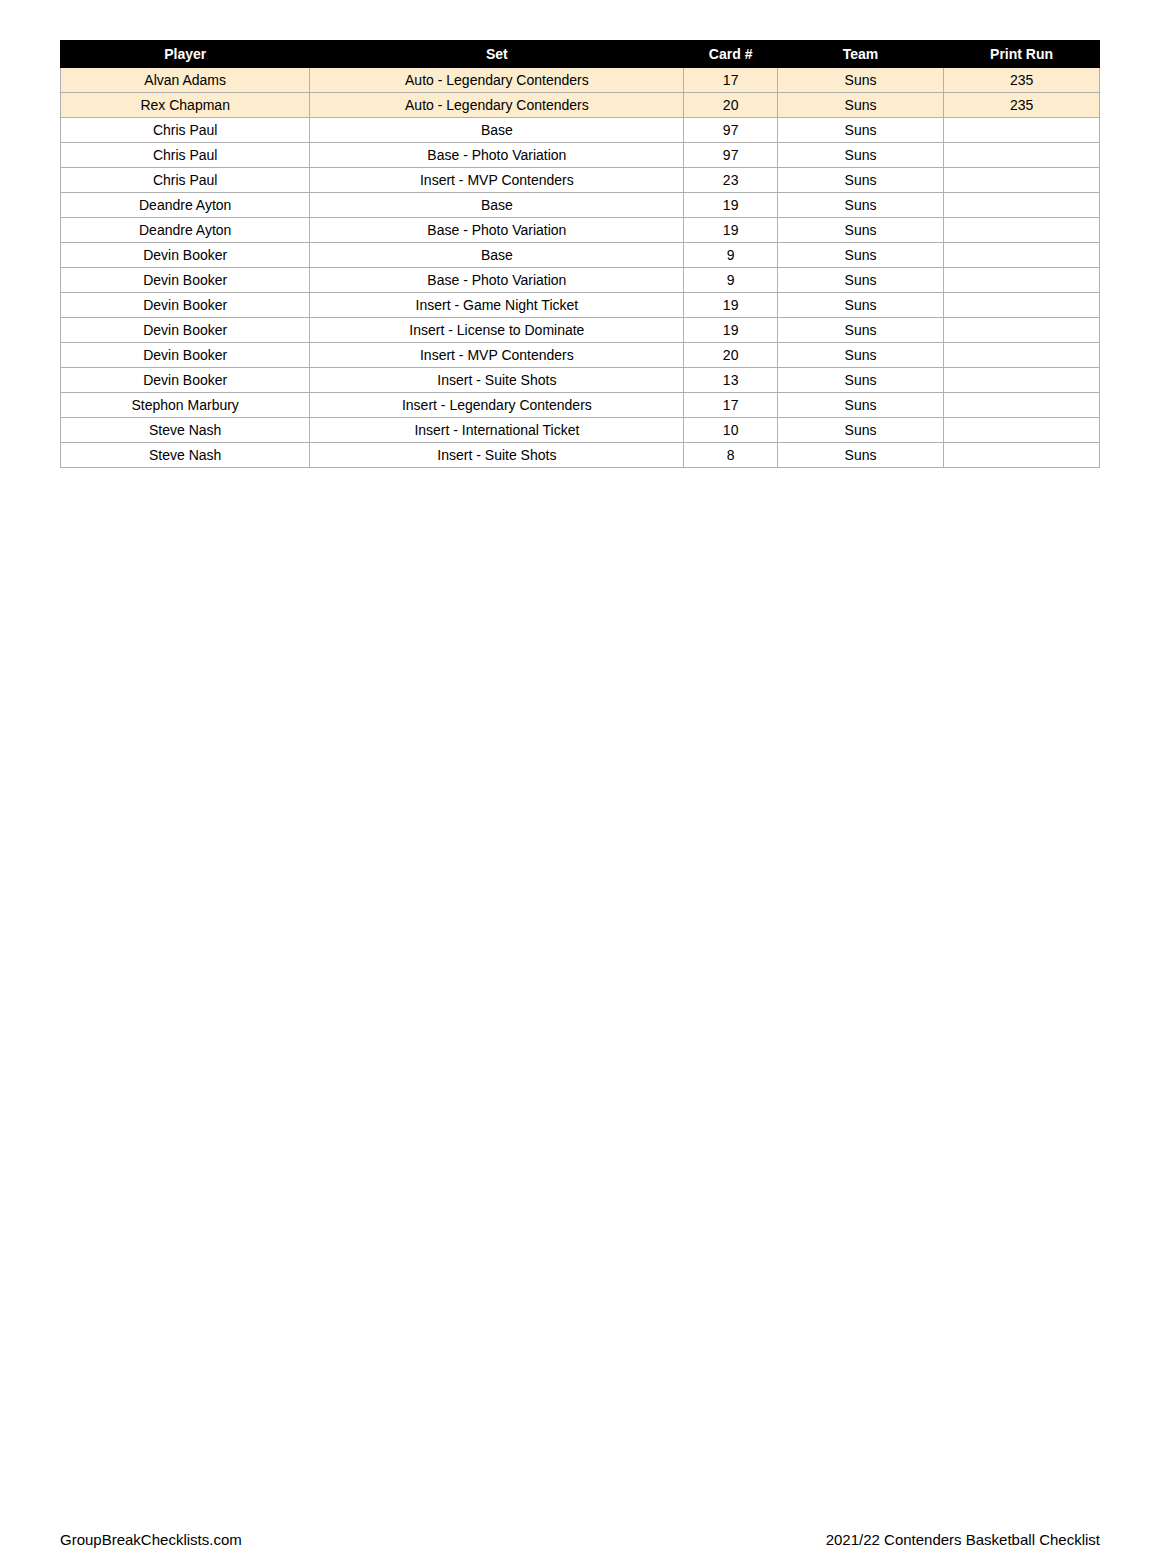| Player | Set | Card # | Team | Print Run |
| --- | --- | --- | --- | --- |
| Alvan Adams | Auto - Legendary Contenders | 17 | Suns | 235 |
| Rex Chapman | Auto - Legendary Contenders | 20 | Suns | 235 |
| Chris Paul | Base | 97 | Suns | |
| Chris Paul | Base - Photo Variation | 97 | Suns | |
| Chris Paul | Insert - MVP Contenders | 23 | Suns | |
| Deandre Ayton | Base | 19 | Suns | |
| Deandre Ayton | Base - Photo Variation | 19 | Suns | |
| Devin Booker | Base | 9 | Suns | |
| Devin Booker | Base - Photo Variation | 9 | Suns | |
| Devin Booker | Insert - Game Night Ticket | 19 | Suns | |
| Devin Booker | Insert - License to Dominate | 19 | Suns | |
| Devin Booker | Insert - MVP Contenders | 20 | Suns | |
| Devin Booker | Insert - Suite Shots | 13 | Suns | |
| Stephon Marbury | Insert - Legendary Contenders | 17 | Suns | |
| Steve Nash | Insert - International Ticket | 10 | Suns | |
| Steve Nash | Insert - Suite Shots | 8 | Suns | |
GroupBreakChecklists.com
2021/22 Contenders Basketball Checklist